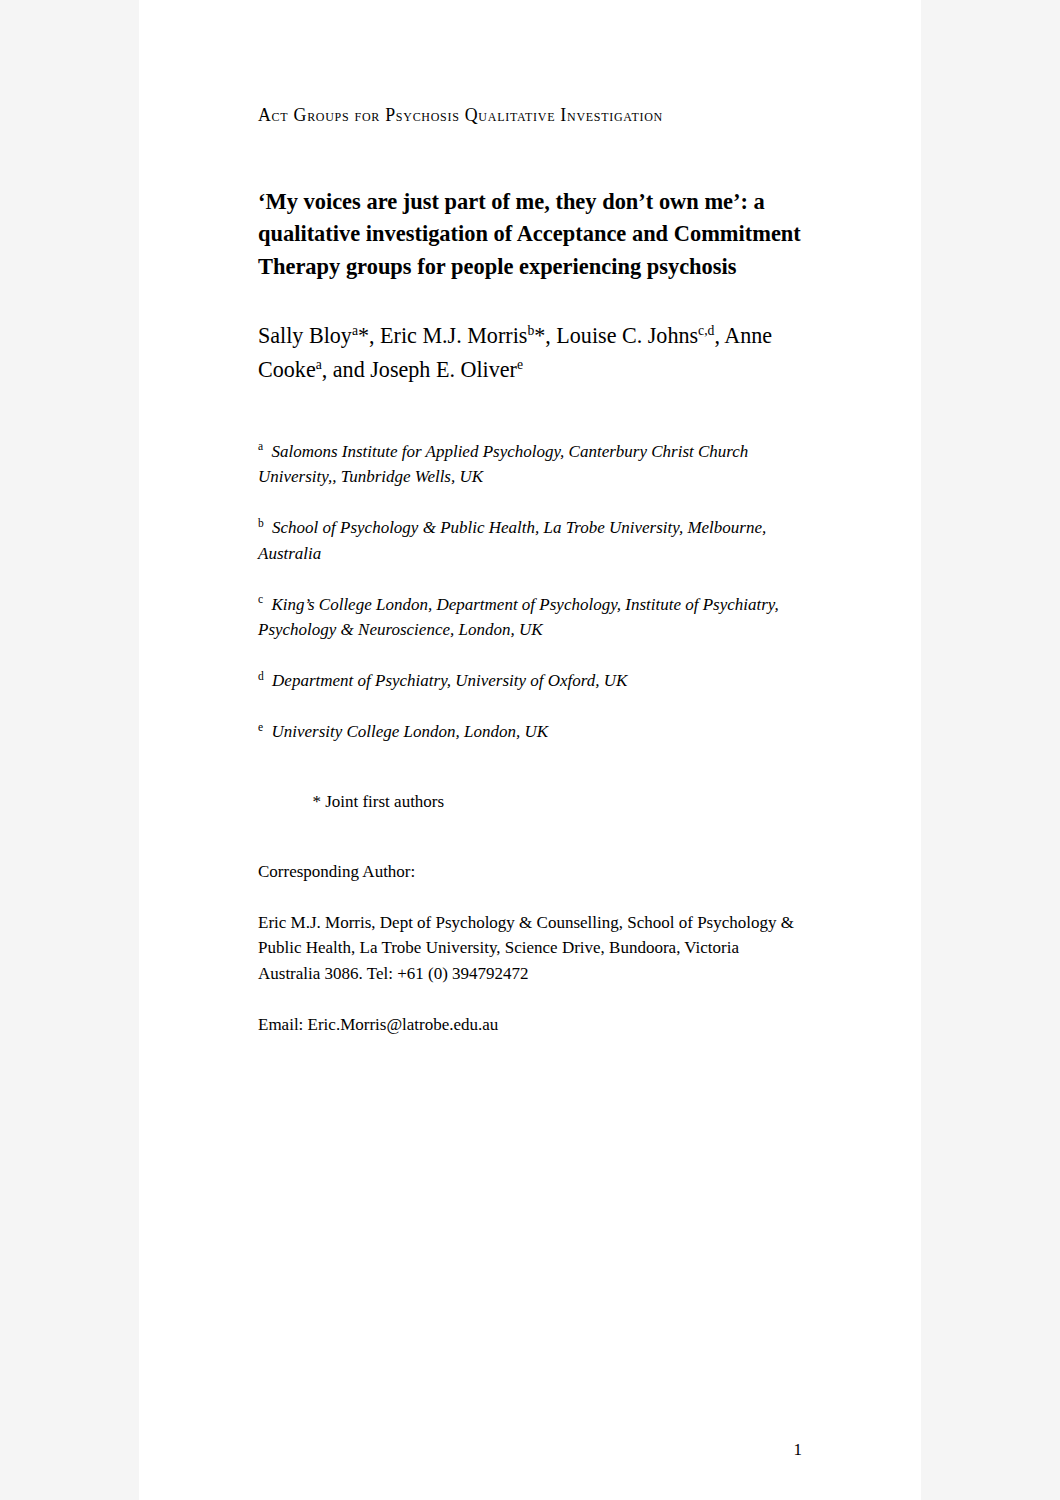Act Groups for Psychosis Qualitative Investigation
‘My voices are just part of me, they don’t own me’: a qualitative investigation of Acceptance and Commitment Therapy groups for people experiencing psychosis
Sally Bloya*, Eric M.J. Morrisb*, Louise C. Johnsc,d, Anne Cookea, and Joseph E. Olivere
a Salomons Institute for Applied Psychology, Canterbury Christ Church University,, Tunbridge Wells, UK
b School of Psychology & Public Health, La Trobe University, Melbourne, Australia
c King’s College London, Department of Psychology, Institute of Psychiatry, Psychology & Neuroscience, London, UK
d Department of Psychiatry, University of Oxford, UK
e University College London, London, UK
* Joint first authors
Corresponding Author:
Eric M.J. Morris, Dept of Psychology & Counselling, School of Psychology & Public Health, La Trobe University, Science Drive, Bundoora, Victoria Australia 3086. Tel: +61 (0) 394792472
Email: Eric.Morris@latrobe.edu.au
1